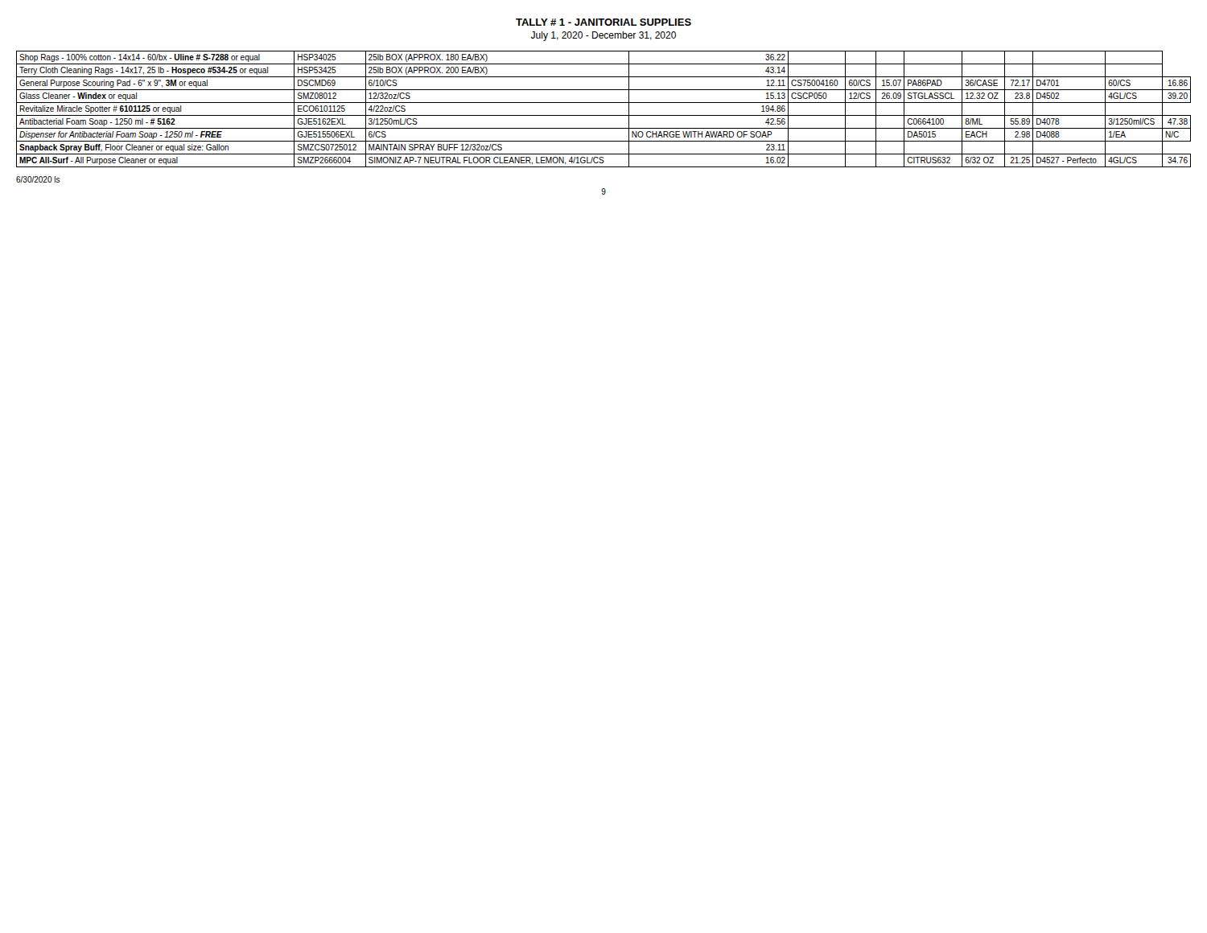TALLY # 1 - JANITORIAL SUPPLIES
July 1, 2020 - December 31, 2020
| Shop Rags - 100% cotton - 14x14 - 60/bx - Uline # S-7288 or equal | HSP34025 | 25lb BOX (APPROX. 180 EA/BX) | 36.22 | | | | | | | | |
| Terry Cloth Cleaning Rags - 14x17, 25 lb - Hospeco #534-25 or equal | HSP53425 | 25lb BOX (APPROX. 200 EA/BX) | 43.14 | | | | | | | | |
| General Purpose Scouring Pad - 6" x 9", 3M or equal | DSCMD69 | 6/10/CS | 12.11 | CS75004160 | 60/CS | 15.07 | PA86PAD | 36/CASE | 72.17 | D4701 | 60/CS | 16.86 |
| Glass Cleaner - Windex or equal | SMZ08012 | 12/32oz/CS | 15.13 | CSCP050 | 12/CS | 26.09 | STGLASSCL | 12.32 OZ | 23.8 | D4502 | 4GL/CS | 39.20 |
| Revitalize Miracle Spotter # 6101125 or equal | ECO6101125 | 4/22oz/CS | 194.86 | | | | | | | | |
| Antibacterial Foam Soap - 1250 ml - # 5162 | GJE5162EXL | 3/1250mL/CS | 42.56 | | | | C0664100 | 8/ML | 55.89 | D4078 | 3/1250ml/CS | 47.38 |
| Dispenser for Antibacterial Foam Soap - 1250 ml - FREE | GJE515506EXL | 6/CS | NO CHARGE WITH AWARD OF SOAP | | | | DA5015 | EACH | 2.98 | D4088 | 1/EA | N/C |
| Snapback Spray Buff , Floor Cleaner or equal size: Gallon | SMZCS0725012 | MAINTAIN SPRAY BUFF 12/32oz/CS | 23.11 | | | | | | | | |
| MPC All-Surf - All Purpose Cleaner or equal | SMZP2666004 | SIMONIZ AP-7 NEUTRAL FLOOR CLEANER, LEMON, 4/1GL/CS | 16.02 | | | | CITRUS632 | 6/32 OZ | 21.25 | D4527 - Perfecto | 4GL/CS | 34.76 |
6/30/2020 ls
9